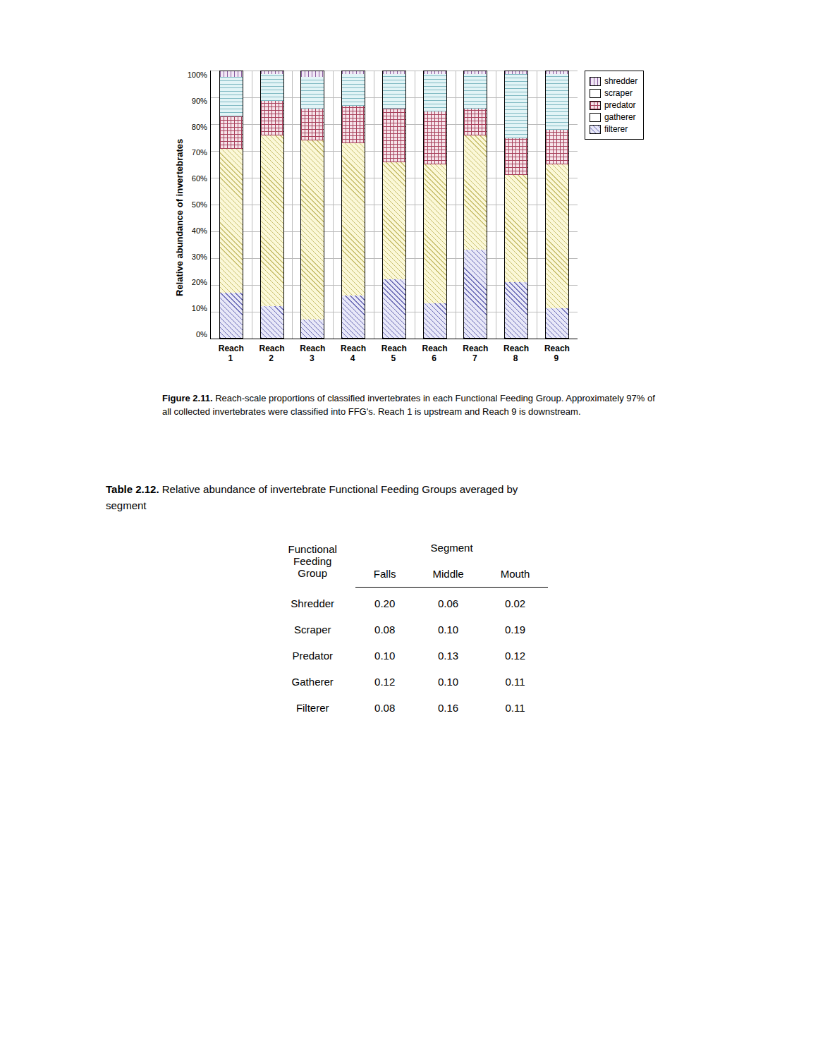Relative abundance of invertebrates
100% 90% 80% 70% 60% 50% 40% 30% 20% 10% 0%
Reach 1 Reach 2 Reach 3 Reach 4 Reach 5 Reach 6 Reach 7 Reach 8 Reach 9
shredder
scraper
predator
gatherer
filterer
Figure 2.11. Reach-scale proportions of classified invertebrates in each Functional Feeding Group. Approximately 97% of all collected invertebrates were classified into FFG's. Reach 1 is upstream and Reach 9 is downstream.
Table 2.12. Relative abundance of invertebrate Functional Feeding Groups averaged by segment
| Functional Feeding Group | Segment |
| --- | --- |
| Falls | Middle | Mouth |
| Shredder | 0.20 | 0.06 | 0.02 |
| Scraper | 0.08 | 0.10 | 0.19 |
| Predator | 0.10 | 0.13 | 0.12 |
| Gatherer | 0.12 | 0.10 | 0.11 |
| Filterer | 0.08 | 0.16 | 0.11 |